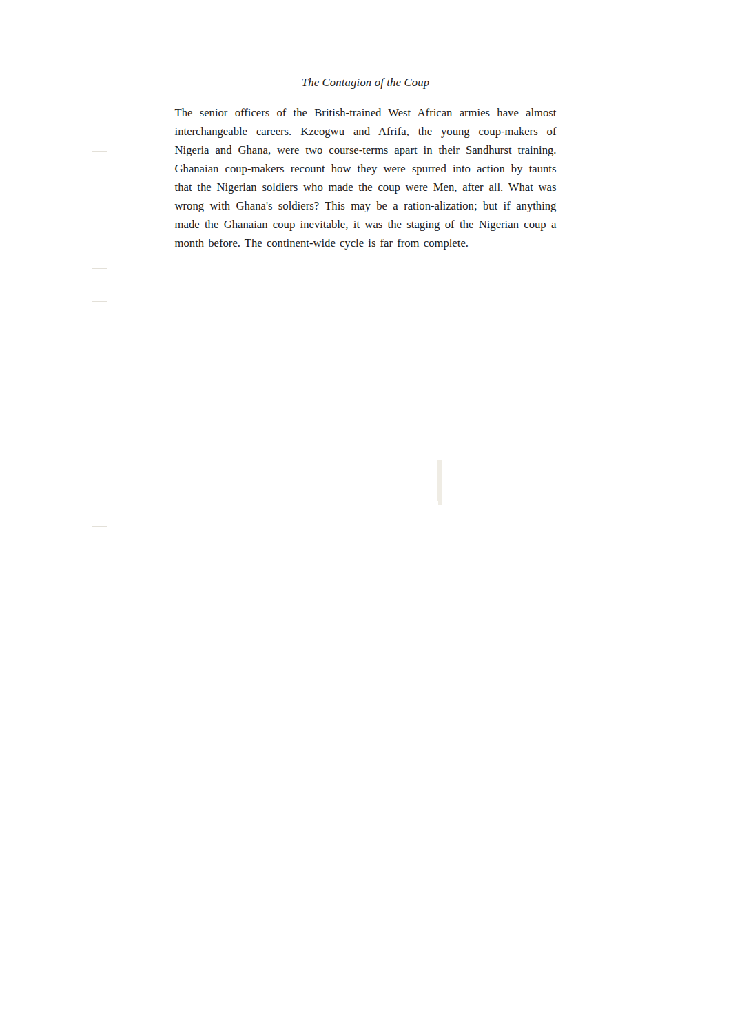The Contagion of the Coup
The senior officers of the British-trained West African armies have almost interchangeable careers. Kzeogwu and Afrifa, the young coup-makers of Nigeria and Ghana, were two course-​terms apart in their Sandhurst training. Ghanaian coup-makers recount how they were spurred into action by taunts that the Nigerian soldiers who made the coup were Men, after all. What was wrong with Ghana's soldiers? This may be a ration-​alization; but if anything made the Ghanaian coup inevitable, it was the staging of the Nigerian coup a month before. The continent-wide cycle is far from complete.